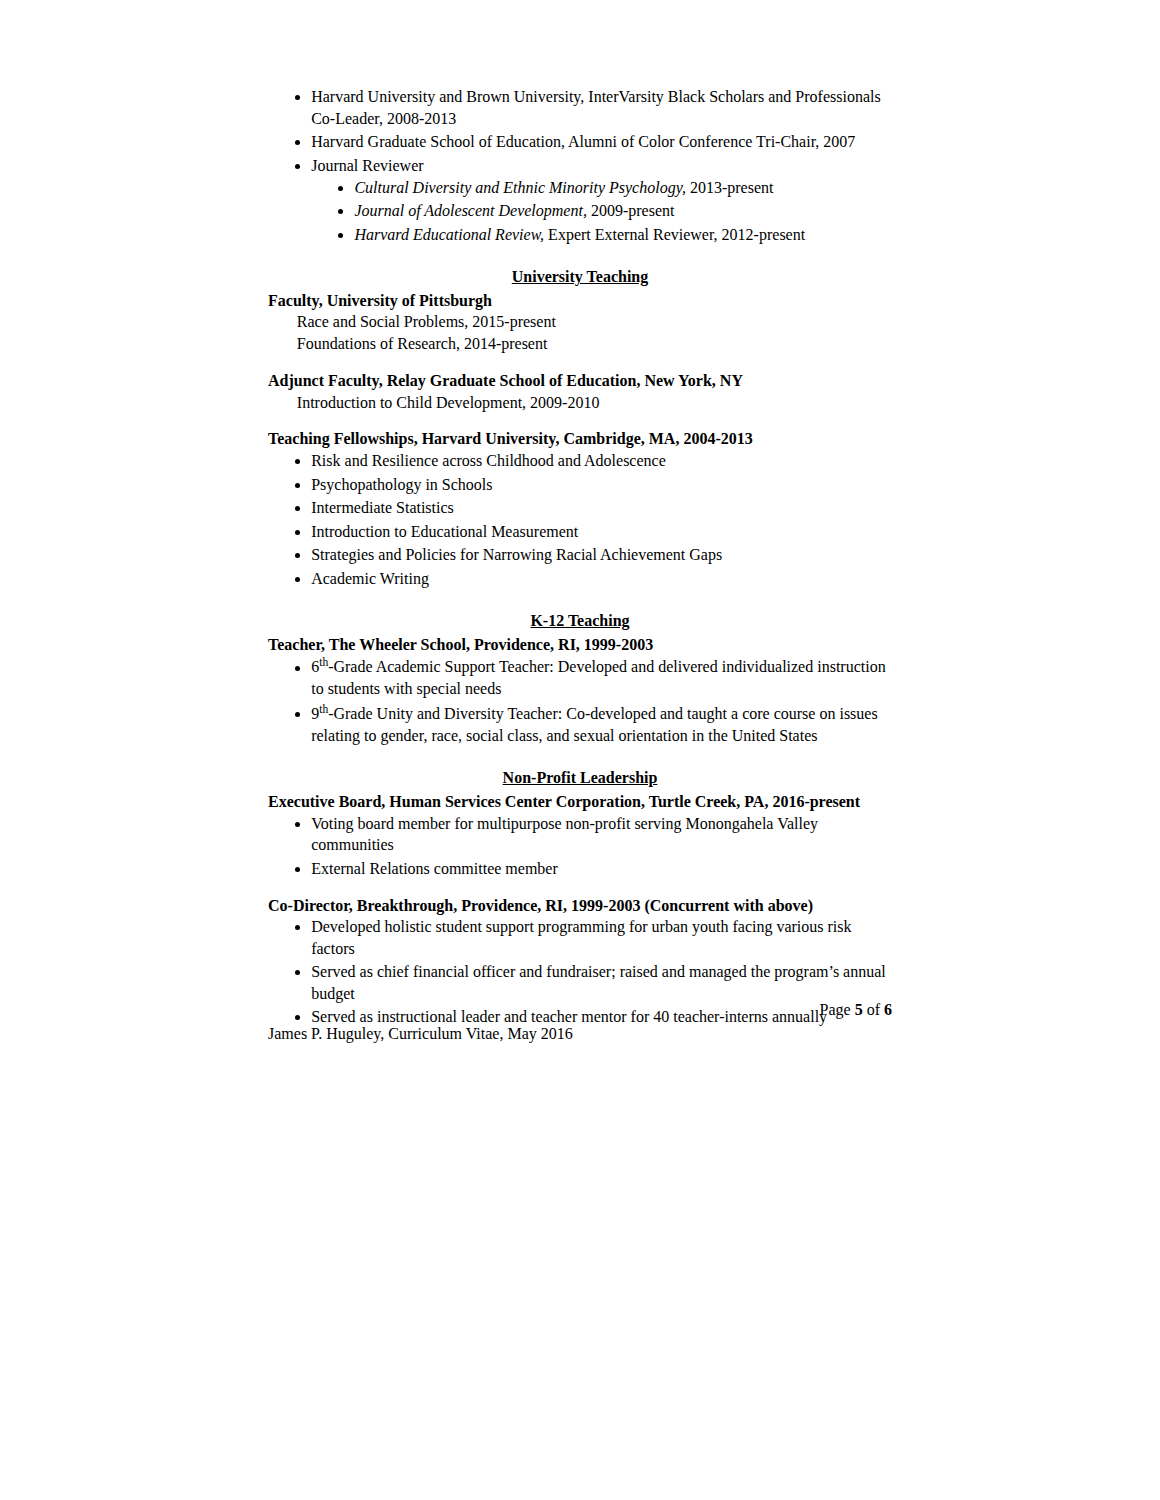Harvard University and Brown University, InterVarsity Black Scholars and Professionals Co-Leader, 2008-2013
Harvard Graduate School of Education, Alumni of Color Conference Tri-Chair, 2007
Journal Reviewer
Cultural Diversity and Ethnic Minority Psychology, 2013-present
Journal of Adolescent Development, 2009-present
Harvard Educational Review, Expert External Reviewer, 2012-present
University Teaching
Faculty, University of Pittsburgh
Race and Social Problems, 2015-present
Foundations of Research, 2014-present
Adjunct Faculty, Relay Graduate School of Education, New York, NY
Introduction to Child Development, 2009-2010
Teaching Fellowships, Harvard University, Cambridge, MA, 2004-2013
Risk and Resilience across Childhood and Adolescence
Psychopathology in Schools
Intermediate Statistics
Introduction to Educational Measurement
Strategies and Policies for Narrowing Racial Achievement Gaps
Academic Writing
K-12 Teaching
Teacher, The Wheeler School, Providence, RI, 1999-2003
6th-Grade Academic Support Teacher: Developed and delivered individualized instruction to students with special needs
9th-Grade Unity and Diversity Teacher: Co-developed and taught a core course on issues relating to gender, race, social class, and sexual orientation in the United States
Non-Profit Leadership
Executive Board, Human Services Center Corporation, Turtle Creek, PA, 2016-present
Voting board member for multipurpose non-profit serving Monongahela Valley communities
External Relations committee member
Co-Director, Breakthrough, Providence, RI, 1999-2003 (Concurrent with above)
Developed holistic student support programming for urban youth facing various risk factors
Served as chief financial officer and fundraiser; raised and managed the program’s annual budget
Served as instructional leader and teacher mentor for 40 teacher-interns annually
Page 5 of 6
James P. Huguley, Curriculum Vitae, May 2016